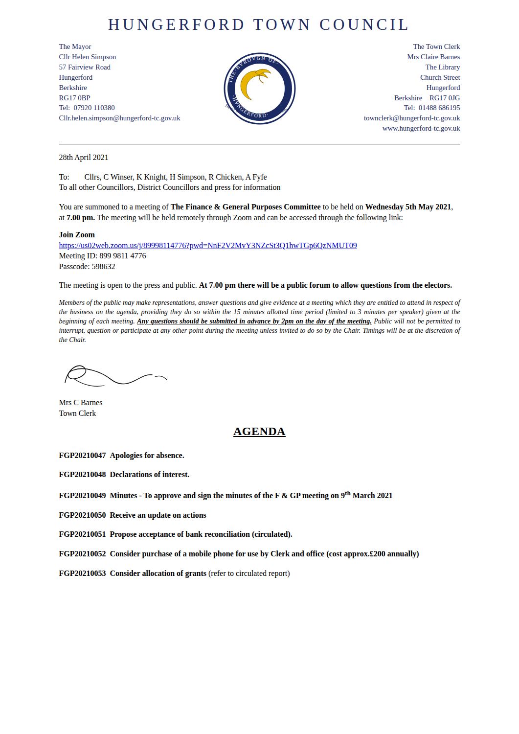Hungerford Town Council
The Mayor
Cllr Helen Simpson
57 Fairview Road
Hungerford
Berkshire
RG17 0BP
Tel: 07920 110380
Cllr.helen.simpson@hungerford-tc.gov.uk
THE·BVROVGH·OF· ·HVNGERFORD· Heart of the North Wessex Downs
The Town Clerk
Mrs Claire Barnes
The Library
Church Street
Hungerford
Berkshire RG17 0JG
Tel: 01488 686195
townclerk@hungerford-tc.gov.uk
www.hungerford-tc.gov.uk
28th April 2021
To: Cllrs, C Winser, K Knight, H Simpson, R Chicken, A Fyfe
To all other Councillors, District Councillors and press for information
You are summoned to a meeting of The Finance & General Purposes Committee to be held on Wednesday 5th May 2021, at 7.00 pm. The meeting will be held remotely through Zoom and can be accessed through the following link:
Join Zoom
https://us02web.zoom.us/j/89998114776?pwd=NnF2V2MvY3NZcSt3Q1hwTGp6QzNMUT09
Meeting ID: 899 9811 4776
Passcode: 598632
The meeting is open to the press and public. At 7.00 pm there will be a public forum to allow questions from the electors.
Members of the public may make representations, answer questions and give evidence at a meeting which they are entitled to attend in respect of the business on the agenda, providing they do so within the 15 minutes allotted time period (limited to 3 minutes per speaker) given at the beginning of each meeting. Any questions should be submitted in advance by 2pm on the day of the meeting. Public will not be permitted to interrupt, question or participate at any other point during the meeting unless invited to do so by the Chair. Timings will be at the discretion of the Chair.
Mrs C Barnes
Town Clerk
AGENDA
FGP20210047 Apologies for absence.
FGP20210048 Declarations of interest.
FGP20210049 Minutes - To approve and sign the minutes of the F & GP meeting on 9th March 2021
FGP20210050 Receive an update on actions
FGP20210051 Propose acceptance of bank reconciliation (circulated).
FGP20210052 Consider purchase of a mobile phone for use by Clerk and office (cost approx.£200 annually)
FGP20210053 Consider allocation of grants (refer to circulated report)